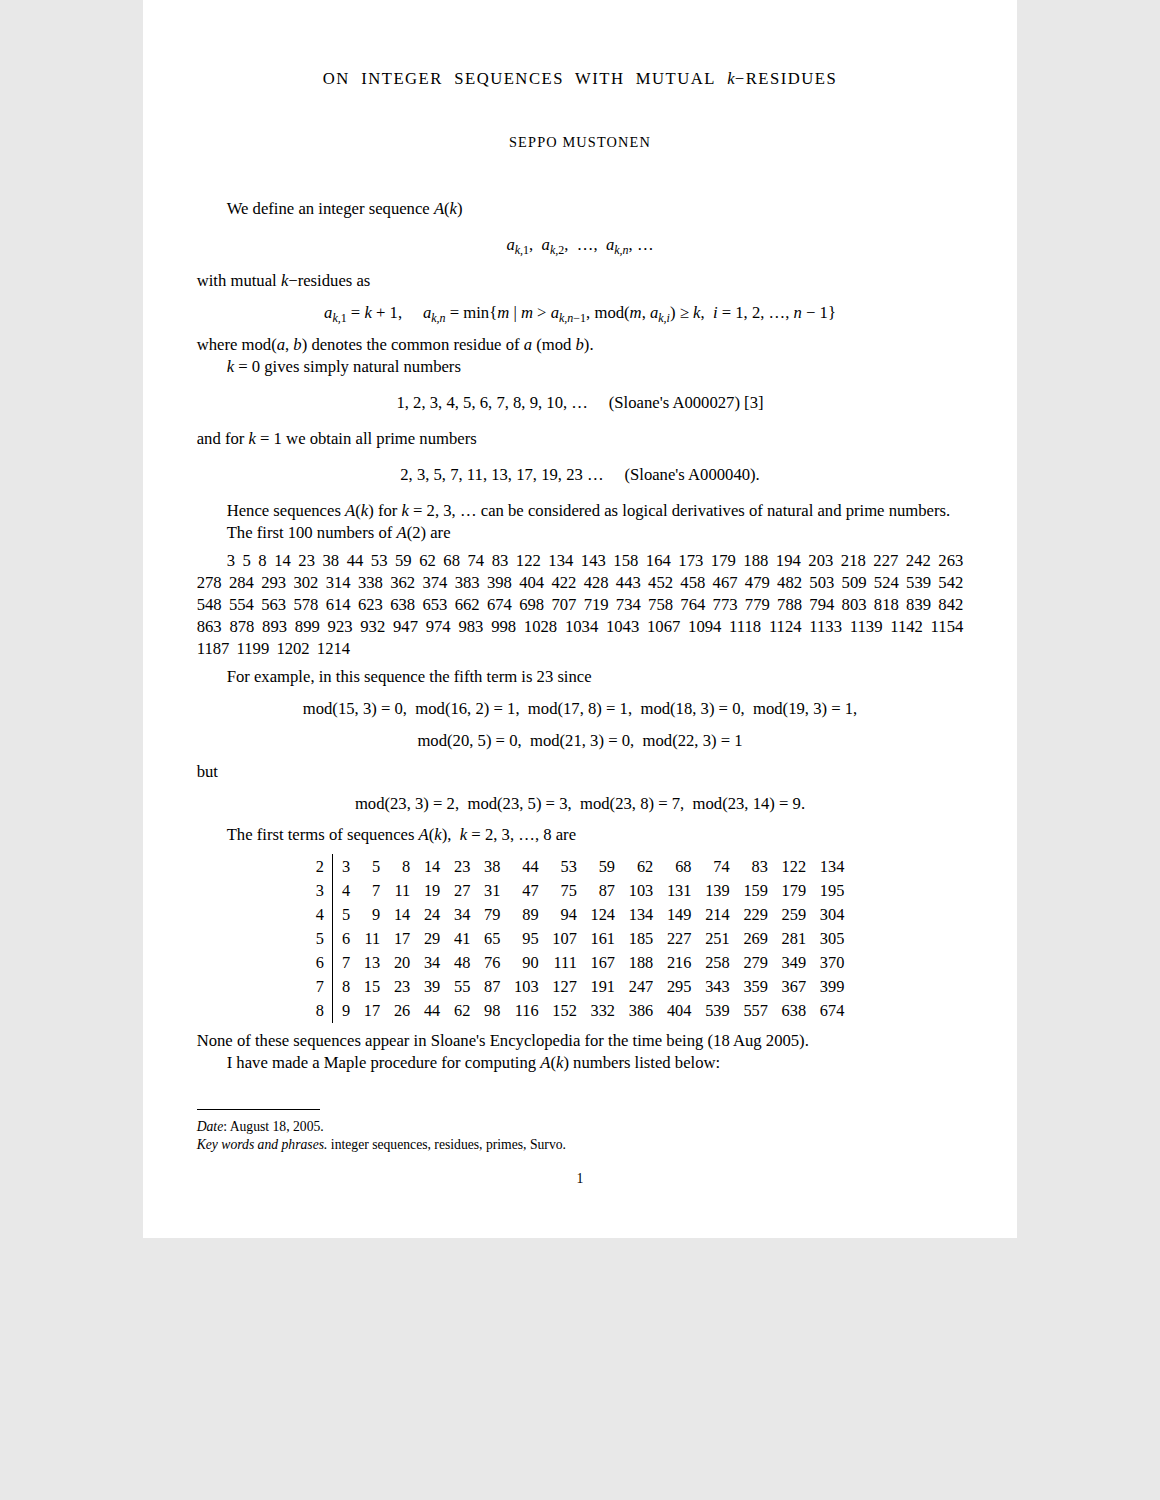ON INTEGER SEQUENCES WITH MUTUAL k−RESIDUES
SEPPO MUSTONEN
We define an integer sequence A(k)
ak,1, ak,2, …, ak,n, …
with mutual k−residues as
ak,1 = k + 1, ak,n = min{m | m > ak,n−1, mod(m, ak,i) ≥ k, i = 1, 2, …, n − 1}
where mod(a, b) denotes the common residue of a (mod b).
k = 0 gives simply natural numbers
1, 2, 3, 4, 5, 6, 7, 8, 9, 10, … (Sloane's A000027) [3]
and for k = 1 we obtain all prime numbers
2, 3, 5, 7, 11, 13, 17, 19, 23 … (Sloane's A000040).
Hence sequences A(k) for k = 2, 3, … can be considered as logical derivatives of natural and prime numbers.
The first 100 numbers of A(2) are
3 5 8 14 23 38 44 53 59 62 68 74 83 122 134 143 158 164 173 179 188 194 203 218 227 242 263 278 284 293 302 314 338 362 374 383 398 404 422 428 443 452 458 467 479 482 503 509 524 539 542 548 554 563 578 614 623 638 653 662 674 698 707 719 734 758 764 773 779 788 794 803 818 839 842 863 878 893 899 923 932 947 974 983 998 1028 1034 1043 1067 1094 1118 1124 1133 1139 1142 1154 1187 1199 1202 1214
For example, in this sequence the fifth term is 23 since
mod(15, 3) = 0, mod(16, 2) = 1, mod(17, 8) = 1, mod(18, 3) = 0, mod(19, 3) = 1,
mod(20, 5) = 0, mod(21, 3) = 0, mod(22, 3) = 1
but
mod(23, 3) = 2, mod(23, 5) = 3, mod(23, 8) = 7, mod(23, 14) = 9.
The first terms of sequences A(k), k = 2, 3, …, 8 are
| 2 | 3 | 5 | 8 | 14 | 23 | 38 | 44 | 53 | 59 | 62 | 68 | 74 | 83 | 122 | 134 |
| 3 | 4 | 7 | 11 | 19 | 27 | 31 | 47 | 75 | 87 | 103 | 131 | 139 | 159 | 179 | 195 |
| 4 | 5 | 9 | 14 | 24 | 34 | 79 | 89 | 94 | 124 | 134 | 149 | 214 | 229 | 259 | 304 |
| 5 | 6 | 11 | 17 | 29 | 41 | 65 | 95 | 107 | 161 | 185 | 227 | 251 | 269 | 281 | 305 |
| 6 | 7 | 13 | 20 | 34 | 48 | 76 | 90 | 111 | 167 | 188 | 216 | 258 | 279 | 349 | 370 |
| 7 | 8 | 15 | 23 | 39 | 55 | 87 | 103 | 127 | 191 | 247 | 295 | 343 | 359 | 367 | 399 |
| 8 | 9 | 17 | 26 | 44 | 62 | 98 | 116 | 152 | 332 | 386 | 404 | 539 | 557 | 638 | 674 |
None of these sequences appear in Sloane's Encyclopedia for the time being (18 Aug 2005).
I have made a Maple procedure for computing A(k) numbers listed below:
Date: August 18, 2005.
Key words and phrases. integer sequences, residues, primes, Survo.
1